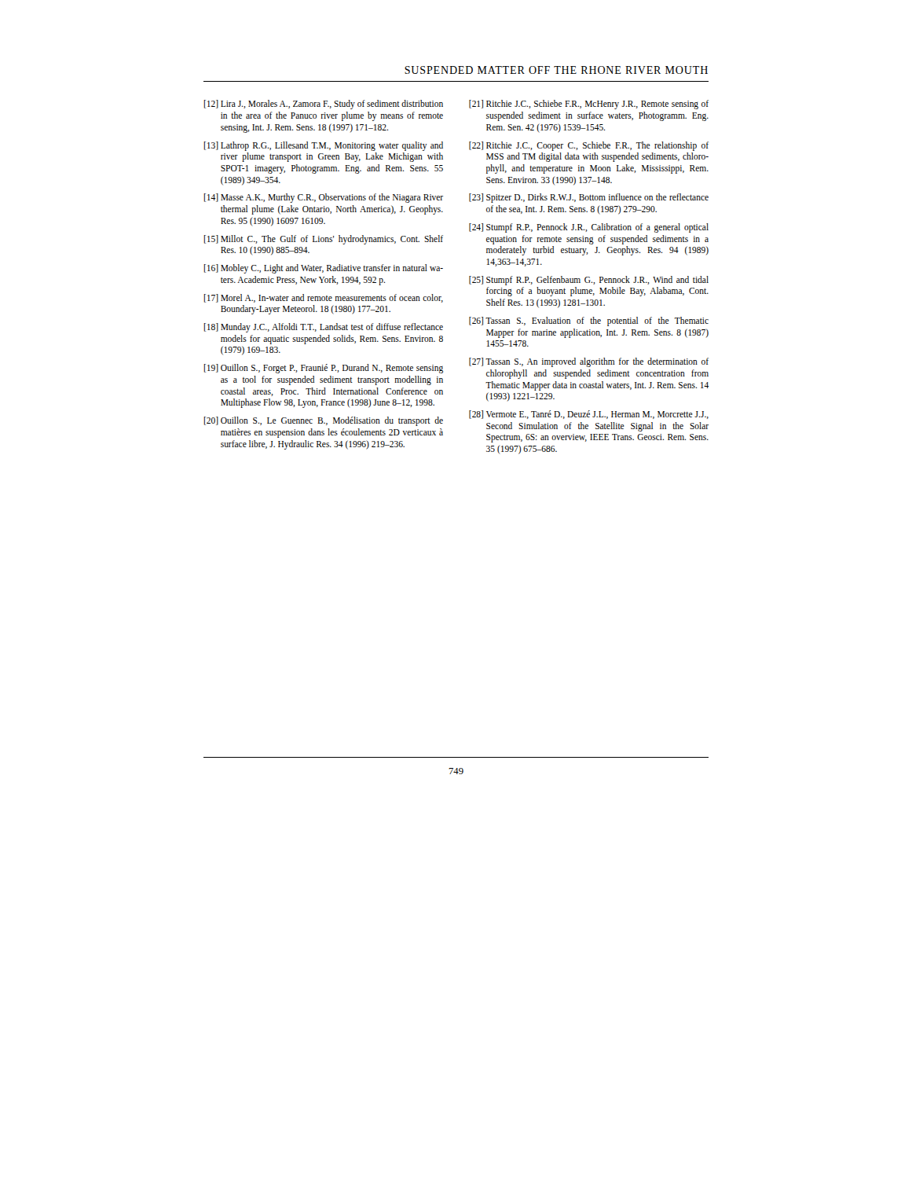Suspended matter off the Rhone River mouth
[12] Lira J., Morales A., Zamora F., Study of sediment distribution in the area of the Panuco river plume by means of remote sensing, Int. J. Rem. Sens. 18 (1997) 171–182.
[13] Lathrop R.G., Lillesand T.M., Monitoring water quality and river plume transport in Green Bay, Lake Michigan with SPOT-1 imagery, Photogramm. Eng. and Rem. Sens. 55 (1989) 349–354.
[14] Masse A.K., Murthy C.R., Observations of the Niagara River thermal plume (Lake Ontario, North America), J. Geophys. Res. 95 (1990) 16097 16109.
[15] Millot C., The Gulf of Lions' hydrodynamics, Cont. Shelf Res. 10 (1990) 885–894.
[16] Mobley C., Light and Water, Radiative transfer in natural waters. Academic Press, New York, 1994, 592 p.
[17] Morel A., In-water and remote measurements of ocean color, Boundary-Layer Meteorol. 18 (1980) 177–201.
[18] Munday J.C., Alfoldi T.T., Landsat test of diffuse reflectance models for aquatic suspended solids, Rem. Sens. Environ. 8 (1979) 169–183.
[19] Ouillon S., Forget P., Fraunié P., Durand N., Remote sensing as a tool for suspended sediment transport modelling in coastal areas, Proc. Third International Conference on Multiphase Flow 98, Lyon, France (1998) June 8–12, 1998.
[20] Ouillon S., Le Guennec B., Modélisation du transport de matières en suspension dans les écoulements 2D verticaux à surface libre, J. Hydraulic Res. 34 (1996) 219–236.
[21] Ritchie J.C., Schiebe F.R., McHenry J.R., Remote sensing of suspended sediment in surface waters, Photogramm. Eng. Rem. Sen. 42 (1976) 1539–1545.
[22] Ritchie J.C., Cooper C., Schiebe F.R., The relationship of MSS and TM digital data with suspended sediments, chlorophyll, and temperature in Moon Lake, Mississippi, Rem. Sens. Environ. 33 (1990) 137–148.
[23] Spitzer D., Dirks R.W.J., Bottom influence on the reflectance of the sea, Int. J. Rem. Sens. 8 (1987) 279–290.
[24] Stumpf R.P., Pennock J.R., Calibration of a general optical equation for remote sensing of suspended sediments in a moderately turbid estuary, J. Geophys. Res. 94 (1989) 14,363–14,371.
[25] Stumpf R.P., Gelfenbaum G., Pennock J.R., Wind and tidal forcing of a buoyant plume, Mobile Bay, Alabama, Cont. Shelf Res. 13 (1993) 1281–1301.
[26] Tassan S., Evaluation of the potential of the Thematic Mapper for marine application, Int. J. Rem. Sens. 8 (1987) 1455–1478.
[27] Tassan S., An improved algorithm for the determination of chlorophyll and suspended sediment concentration from Thematic Mapper data in coastal waters, Int. J. Rem. Sens. 14 (1993) 1221–1229.
[28] Vermote E., Tanré D., Deuzé J.L., Herman M., Morcrette J.J., Second Simulation of the Satellite Signal in the Solar Spectrum, 6S: an overview, IEEE Trans. Geosci. Rem. Sens. 35 (1997) 675–686.
749